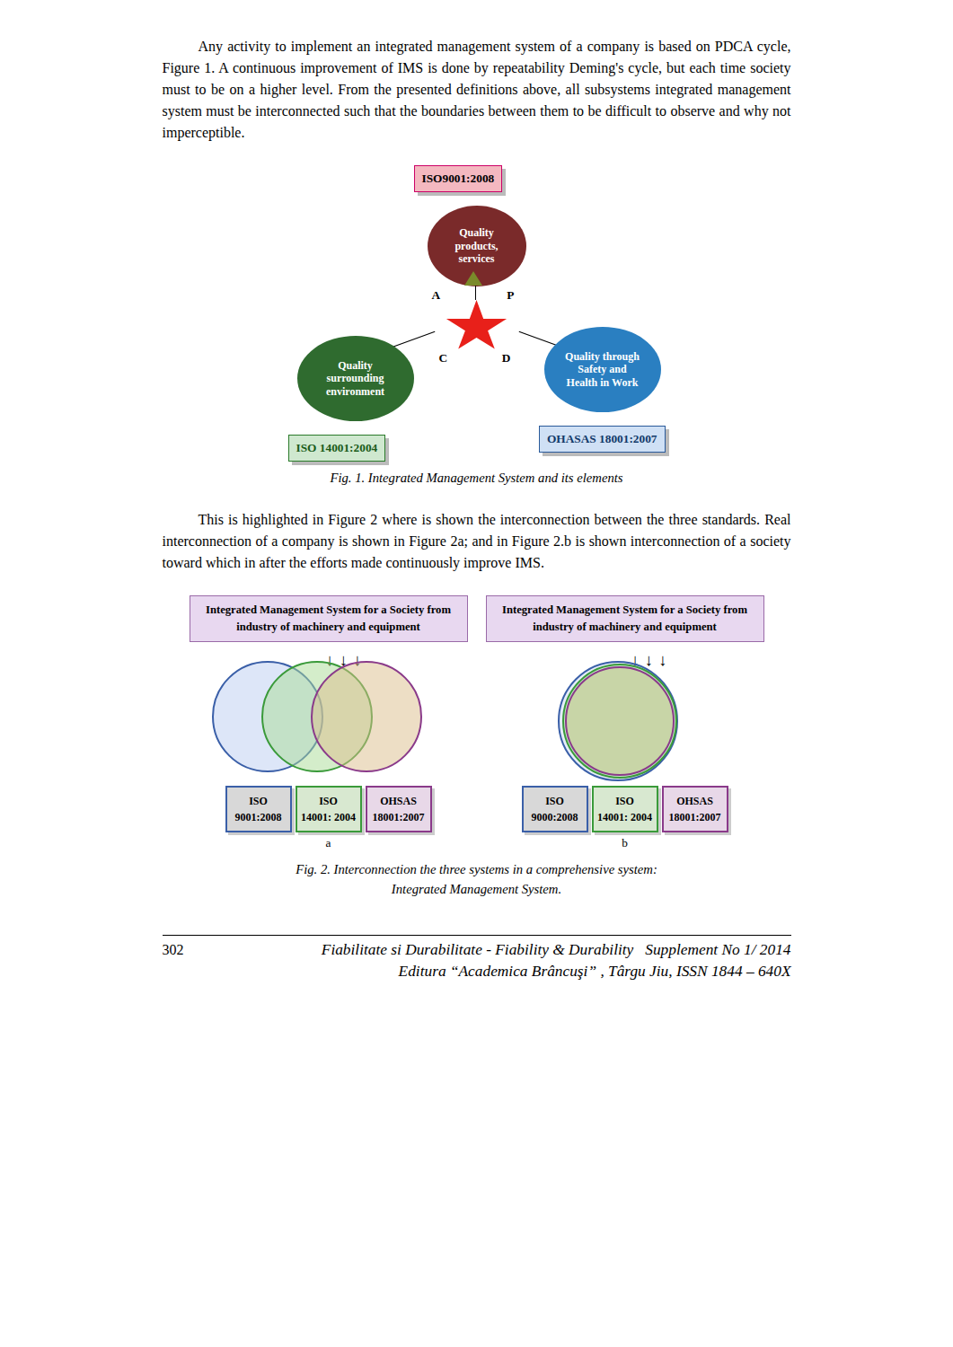Any activity to implement an integrated management system of a company is based on PDCA cycle, Figure 1. A continuous improvement of IMS is done by repeatability Deming's cycle, but each time society must to be on a higher level. From the presented definitions above, all subsystems integrated management system must be interconnected such that the boundaries between them to be difficult to observe and why not imperceptible.
ISO9001:2008
Quality
products,
services
P
A
C
D
Quality
surrounding
environment
Quality through
Safety and
Health in Work
ISO 14001:2004
OHASAS 18001:2007
Fig. 1. Integrated Management System and its elements
This is highlighted in Figure 2 where is shown the interconnection between the three standards. Real interconnection of a company is shown in Figure 2a; and in Figure 2.b is shown interconnection of a society toward which in after the efforts made continuously improve IMS.
Integrated Management System for a Society from industry of machinery and equipment
↓↓↓
ISO
9001:2008
ISO
14001: 2004
OHSAS
18001:2007
a
Integrated Management System for a Society from industry of machinery and equipment
↓↓↓
ISO
9000:2008
ISO
14001: 2004
OHSAS
18001:2007
b
Fig. 2. Interconnection the three systems in a comprehensive system:
Integrated Management System.
302
Fiabilitate si Durabilitate - Fiability & Durability Supplement No 1/ 2014
Editura “Academica Brâncuşi” , Târgu Jiu, ISSN 1844 – 640X